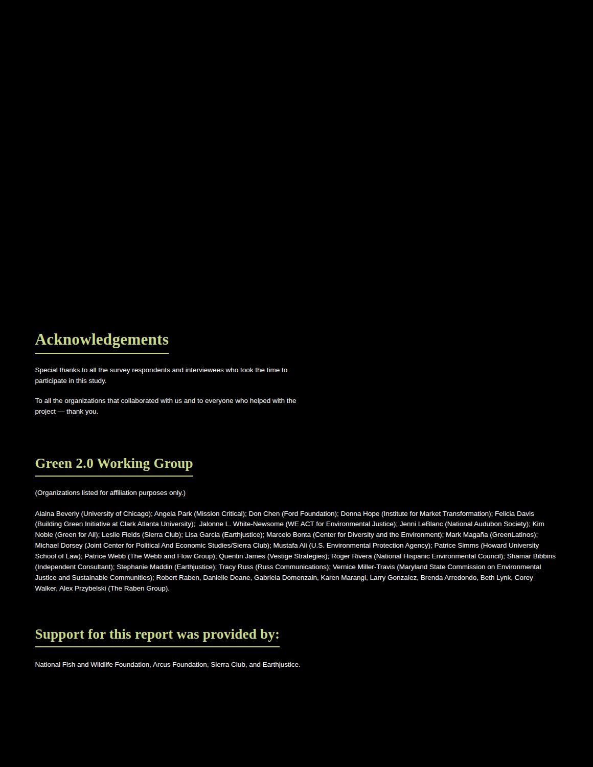Acknowledgements
Special thanks to all the survey respondents and interviewees who took the time to participate in this study.
To all the organizations that collaborated with us and to everyone who helped with the project — thank you.
Green 2.0 Working Group
(Organizations listed for affiliation purposes only.)
Alaina Beverly (University of Chicago); Angela Park (Mission Critical); Don Chen (Ford Foundation); Donna Hope (Institute for Market Transformation); Felicia Davis (Building Green Initiative at Clark Atlanta University); Jalonne L. White-Newsome (WE ACT for Environmental Justice); Jenni LeBlanc (National Audubon Society); Kim Noble (Green for All); Leslie Fields (Sierra Club); Lisa Garcia (Earthjustice); Marcelo Bonta (Center for Diversity and the Environment); Mark Magaña (GreenLatinos); Michael Dorsey (Joint Center for Political And Economic Studies/Sierra Club); Mustafa Ali (U.S. Environmental Protection Agency); Patrice Simms (Howard University School of Law); Patrice Webb (The Webb and Flow Group); Quentin James (Vestige Strategies); Roger Rivera (National Hispanic Environmental Council); Shamar Bibbins (Independent Consultant); Stephanie Maddin (Earthjustice); Tracy Russ (Russ Communications); Vernice Miller-Travis (Maryland State Commission on Environmental Justice and Sustainable Communities); Robert Raben, Danielle Deane, Gabriela Domenzain, Karen Marangi, Larry Gonzalez, Brenda Arredondo, Beth Lynk, Corey Walker, Alex Przybelski (The Raben Group).
Support for this report was provided by:
National Fish and Wildlife Foundation, Arcus Foundation, Sierra Club, and Earthjustice.